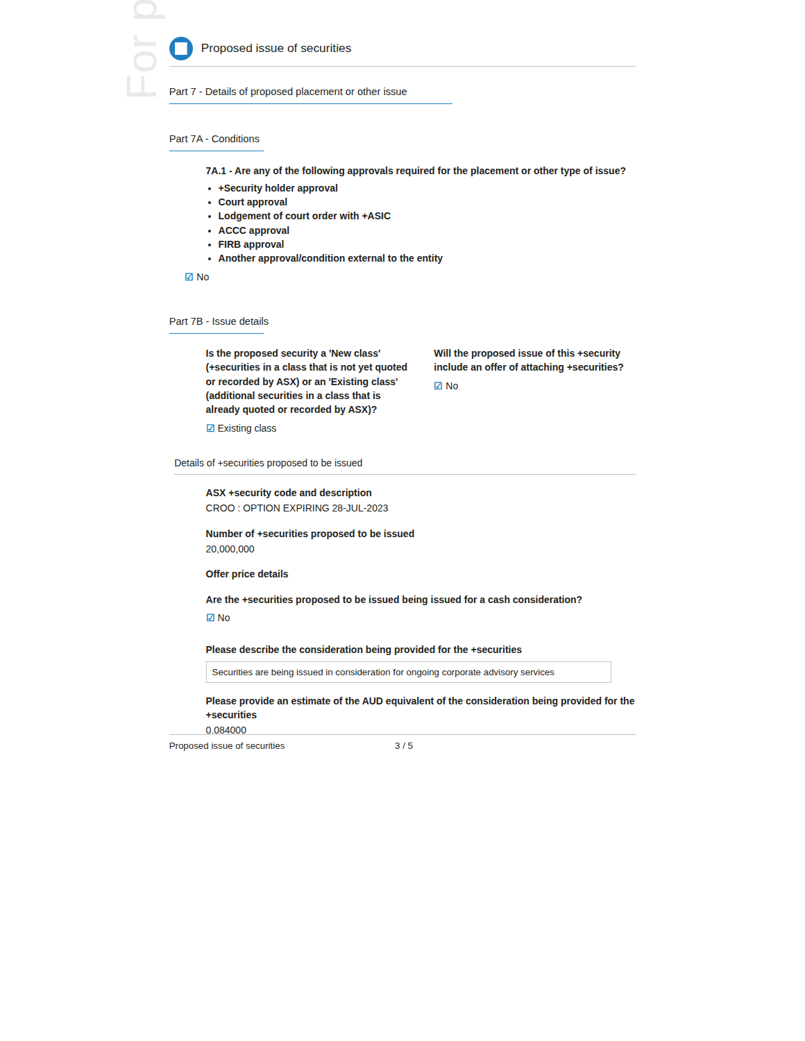For personal use only
Proposed issue of securities
Part 7 - Details of proposed placement or other issue
Part 7A - Conditions
7A.1 - Are any of the following approvals required for the placement or other type of issue?
+Security holder approval
Court approval
Lodgement of court order with +ASIC
ACCC approval
FIRB approval
Another approval/condition external to the entity
☑No
Part 7B - Issue details
Is the proposed security a 'New class' (+securities in a class that is not yet quoted or recorded by ASX) or an 'Existing class' (additional securities in a class that is already quoted or recorded by ASX)?
☑Existing class
Will the proposed issue of this +security include an offer of attaching +securities?
☑No
Details of +securities proposed to be issued
ASX +security code and description
CROO : OPTION EXPIRING 28-JUL-2023
Number of +securities proposed to be issued
20,000,000
Offer price details
Are the +securities proposed to be issued being issued for a cash consideration?
☑No
Please describe the consideration being provided for the +securities
Securities are being issued in consideration for ongoing corporate advisory services
Please provide an estimate of the AUD equivalent of the consideration being provided for the +securities
0.084000
Proposed issue of securities
3 / 5